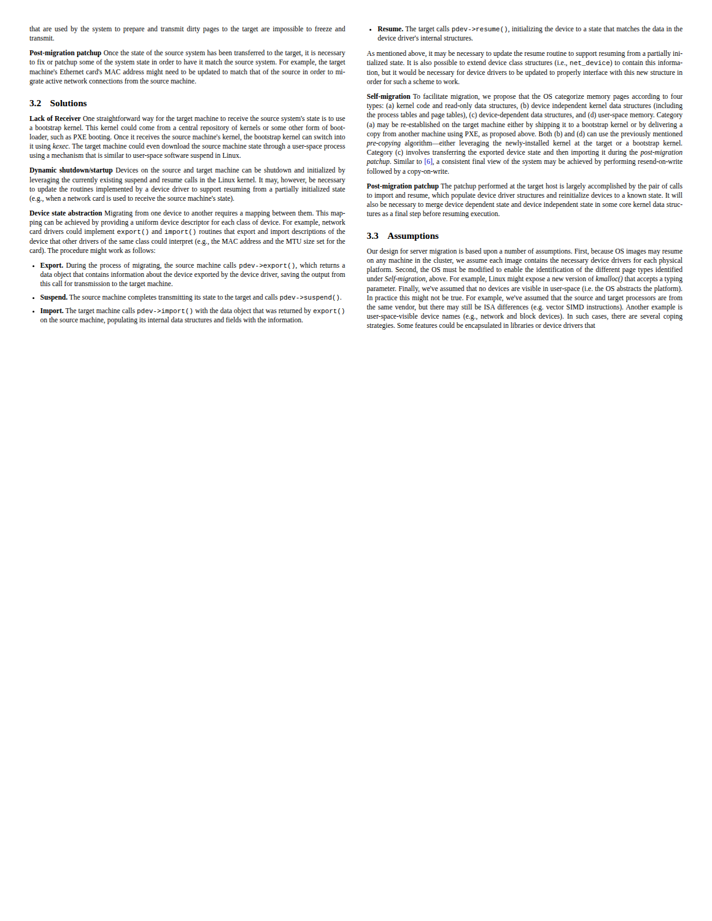that are used by the system to prepare and transmit dirty pages to the target are impossible to freeze and transmit.
Post-migration patchup Once the state of the source system has been transferred to the target, it is necessary to fix or patchup some of the system state in order to have it match the source system. For example, the target machine's Ethernet card's MAC address might need to be updated to match that of the source in order to migrate active network connections from the source machine.
3.2 Solutions
Lack of Receiver One straightforward way for the target machine to receive the source system's state is to use a bootstrap kernel. This kernel could come from a central repository of kernels or some other form of boot-loader, such as PXE booting. Once it receives the source machine's kernel, the bootstrap kernel can switch into it using kexec. The target machine could even download the source machine state through a user-space process using a mechanism that is similar to user-space software suspend in Linux.
Dynamic shutdown/startup Devices on the source and target machine can be shutdown and initialized by leveraging the currently existing suspend and resume calls in the Linux kernel. It may, however, be necessary to update the routines implemented by a device driver to support resuming from a partially initialized state (e.g., when a network card is used to receive the source machine's state).
Device state abstraction Migrating from one device to another requires a mapping between them. This mapping can be achieved by providing a uniform device descriptor for each class of device. For example, network card drivers could implement export() and import() routines that export and import descriptions of the device that other drivers of the same class could interpret (e.g., the MAC address and the MTU size set for the card). The procedure might work as follows:
Export. During the process of migrating, the source machine calls pdev->export(), which returns a data object that contains information about the device exported by the device driver, saving the output from this call for transmission to the target machine.
Suspend. The source machine completes transmitting its state to the target and calls pdev->suspend().
Import. The target machine calls pdev->import() with the data object that was returned by export() on the source machine, populating its internal data structures and fields with the information.
Resume. The target calls pdev->resume(), initializing the device to a state that matches the data in the device driver's internal structures.
As mentioned above, it may be necessary to update the resume routine to support resuming from a partially initialized state. It is also possible to extend device class structures (i.e., net_device) to contain this information, but it would be necessary for device drivers to be updated to properly interface with this new structure in order for such a scheme to work.
Self-migration To facilitate migration, we propose that the OS categorize memory pages according to four types: (a) kernel code and read-only data structures, (b) device independent kernel data structures (including the process tables and page tables), (c) device-dependent data structures, and (d) user-space memory. Category (a) may be re-established on the target machine either by shipping it to a bootstrap kernel or by delivering a copy from another machine using PXE, as proposed above. Both (b) and (d) can use the previously mentioned pre-copying algorithm—either leveraging the newly-installed kernel at the target or a bootstrap kernel. Category (c) involves transferring the exported device state and then importing it during the post-migration patchup. Similar to [6], a consistent final view of the system may be achieved by performing resend-on-write followed by a copy-on-write.
Post-migration patchup The patchup performed at the target host is largely accomplished by the pair of calls to import and resume, which populate device driver structures and reinitialize devices to a known state. It will also be necessary to merge device dependent state and device independent state in some core kernel data structures as a final step before resuming execution.
3.3 Assumptions
Our design for server migration is based upon a number of assumptions. First, because OS images may resume on any machine in the cluster, we assume each image contains the necessary device drivers for each physical platform. Second, the OS must be modified to enable the identification of the different page types identified under Self-migration, above. For example, Linux might expose a new version of kmalloc() that accepts a typing parameter. Finally, we've assumed that no devices are visible in user-space (i.e. the OS abstracts the platform). In practice this might not be true. For example, we've assumed that the source and target processors are from the same vendor, but there may still be ISA differences (e.g. vector SIMD instructions). Another example is user-space-visible device names (e.g., network and block devices). In such cases, there are several coping strategies. Some features could be encapsulated in libraries or device drivers that